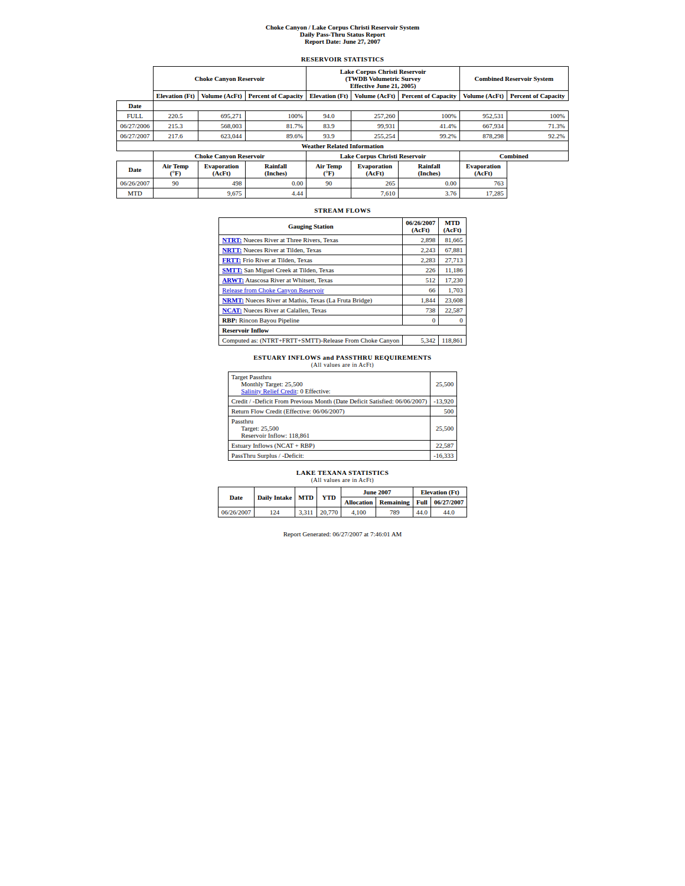Choke Canyon / Lake Corpus Christi Reservoir System
Daily Pass-Thru Status Report
Report Date: June 27, 2007
RESERVOIR STATISTICS
| | Choke Canyon Reservoir | Lake Corpus Christi Reservoir (TWDB Volumetric Survey Effective June 21, 2005) | Combined Reservoir System |
| --- | --- | --- | --- |
| Elevation (Ft) | Volume (AcFt) | Percent of Capacity | Elevation (Ft) | Volume (AcFt) | Percent of Capacity | Volume (AcFt) | Percent of Capacity |
| Date | |
| FULL | 220.5 | 695,271 | 100% | 94.0 | 257,260 | 100% | 952,531 | 100% |
| 06/27/2006 | 215.3 | 568,003 | 81.7% | 83.9 | 99,931 | 41.4% | 667,934 | 71.3% |
| 06/27/2007 | 217.6 | 623,044 | 89.6% | 93.9 | 255,254 | 99.2% | 878,298 | 92.2% |
| Weather Related Information |
| | Choke Canyon Reservoir | Lake Corpus Christi Reservoir | Combined |
| Date | Air Temp (°F) | Evaporation (AcFt) | Rainfall (Inches) | Air Temp (°F) | Evaporation (AcFt) | Rainfall (Inches) | Evaporation (AcFt) | |
| 06/26/2007 | 90 | 498 | 0.00 | 90 | 265 | 0.00 | 763 | |
| MTD | | 9,675 | 4.44 | | 7,610 | 3.76 | 17,285 | |
STREAM FLOWS
| Gauging Station | 06/26/2007 (AcFt) | MTD (AcFt) |
| --- | --- | --- |
| NTRT: Nueces River at Three Rivers, Texas | 2,898 | 81,665 |
| NRTT: Nueces River at Tilden, Texas | 2,243 | 67,881 |
| FRTT: Frio River at Tilden, Texas | 2,283 | 27,713 |
| SMTT: San Miguel Creek at Tilden, Texas | 226 | 11,186 |
| ARWT: Atascosa River at Whitsett, Texas | 512 | 17,230 |
| Release from Choke Canyon Reservoir | 66 | 1,703 |
| NRMT: Nueces River at Mathis, Texas (La Fruta Bridge) | 1,844 | 23,608 |
| NCAT: Nueces River at Calallen, Texas | 738 | 22,587 |
| RBP: Rincon Bayou Pipeline | 0 | 0 |
| Reservoir Inflow |
| Computed as: (NTRT+FRTT+SMTT)-Release From Choke Canyon | 5,342 | 118,861 |
ESTUARY INFLOWS and PASSTHRU REQUIREMENTS
(All values are in AcFt)
| Target Passthru Monthly Target: 25,500 Salinity Relief Credit : 0 Effective: | 25,500 |
| Credit / -Deficit From Previous Month (Date Deficit Satisfied: 06/06/2007) | -13,920 |
| Return Flow Credit (Effective: 06/06/2007) | 500 |
| Passthru Target: 25,500 Reservoir Inflow: 118,861 | 25,500 |
| Estuary Inflows (NCAT + RBP) | 22,587 |
| PassThru Surplus / -Deficit: | -16,333 |
LAKE TEXANA STATISTICS
(All values are in AcFt)
| Date | Daily Intake | MTD | YTD | June 2007 | Elevation (Ft) |
| --- | --- | --- | --- | --- | --- |
| Allocation | Remaining | Full | 06/27/2007 |
| 06/26/2007 | 124 | 3,311 | 20,770 | 4,100 | 789 | 44.0 | 44.0 |
Report Generated: 06/27/2007 at 7:46:01 AM